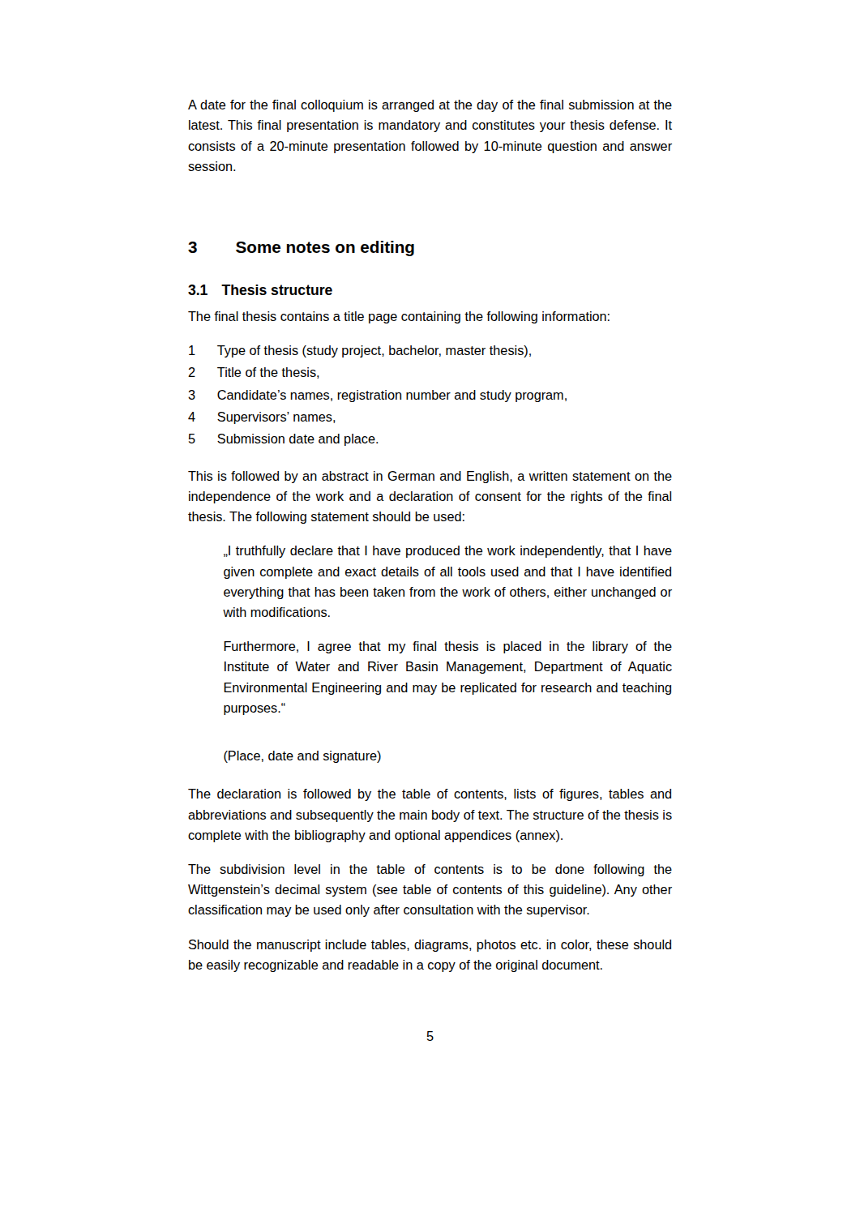A date for the final colloquium is arranged at the day of the final submission at the latest. This final presentation is mandatory and constitutes your thesis defense. It consists of a 20-minute presentation followed by 10-minute question and answer session.
3 Some notes on editing
3.1 Thesis structure
The final thesis contains a title page containing the following information:
1 Type of thesis (study project, bachelor, master thesis),
2 Title of the thesis,
3 Candidate’s names, registration number and study program,
4 Supervisors’ names,
5 Submission date and place.
This is followed by an abstract in German and English, a written statement on the independence of the work and a declaration of consent for the rights of the final thesis. The following statement should be used:
„I truthfully declare that I have produced the work independently, that I have given complete and exact details of all tools used and that I have identified everything that has been taken from the work of others, either unchanged or with modifications.
Furthermore, I agree that my final thesis is placed in the library of the Institute of Water and River Basin Management, Department of Aquatic Environmental Engineering and may be replicated for research and teaching purposes.“
(Place, date and signature)
The declaration is followed by the table of contents, lists of figures, tables and abbreviations and subsequently the main body of text. The structure of the thesis is complete with the bibliography and optional appendices (annex).
The subdivision level in the table of contents is to be done following the Wittgenstein’s decimal system (see table of contents of this guideline). Any other classification may be used only after consultation with the supervisor.
Should the manuscript include tables, diagrams, photos etc. in color, these should be easily recognizable and readable in a copy of the original document.
5